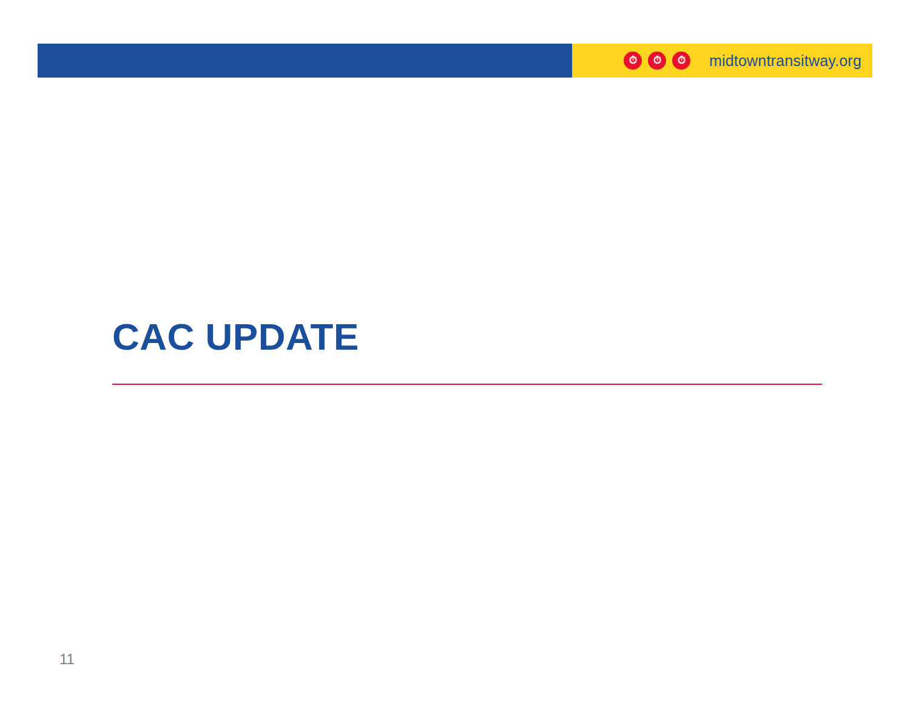⏱
⏱
⏱
midtowntransitway.org
CAC UPDATE
11